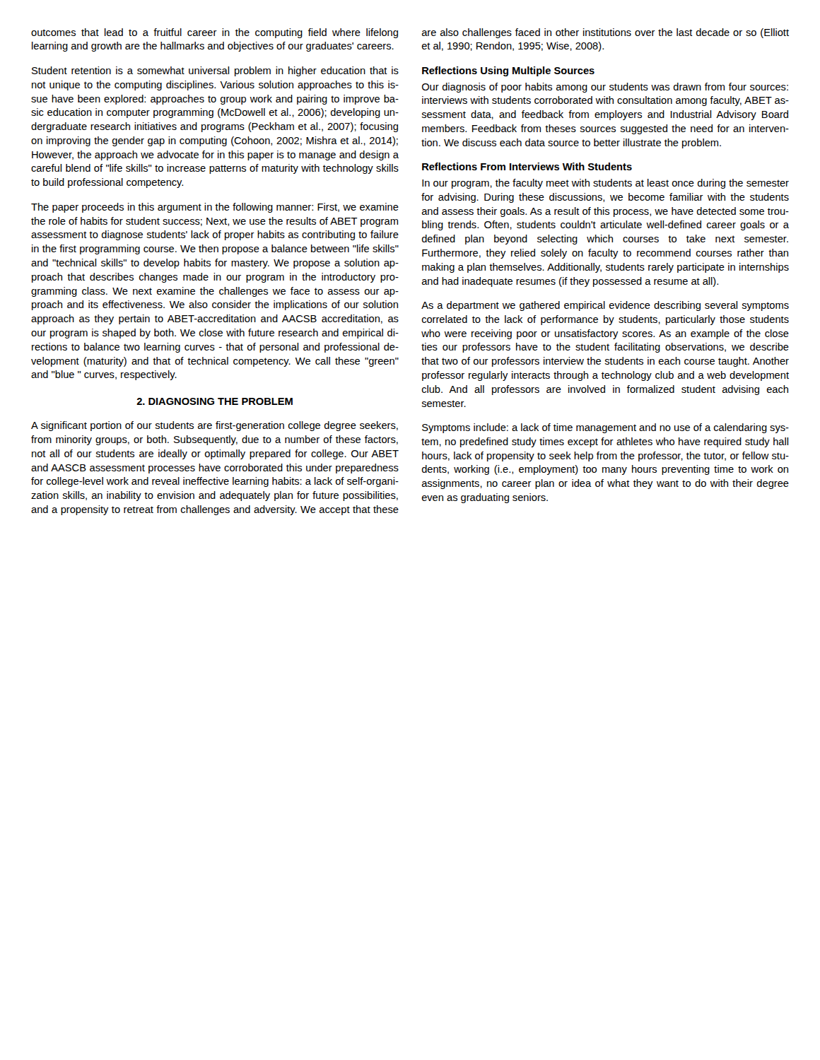outcomes that lead to a fruitful career in the computing field where lifelong learning and growth are the hallmarks and objectives of our graduates' careers.
Student retention is a somewhat universal problem in higher education that is not unique to the computing disciplines. Various solution approaches to this issue have been explored: approaches to group work and pairing to improve basic education in computer programming (McDowell et al., 2006); developing undergraduate research initiatives and programs (Peckham et al., 2007); focusing on improving the gender gap in computing (Cohoon, 2002; Mishra et al., 2014); However, the approach we advocate for in this paper is to manage and design a careful blend of "life skills" to increase patterns of maturity with technology skills to build professional competency.
The paper proceeds in this argument in the following manner: First, we examine the role of habits for student success; Next, we use the results of ABET program assessment to diagnose students' lack of proper habits as contributing to failure in the first programming course. We then propose a balance between "life skills" and "technical skills" to develop habits for mastery. We propose a solution approach that describes changes made in our program in the introductory programming class. We next examine the challenges we face to assess our approach and its effectiveness. We also consider the implications of our solution approach as they pertain to ABET-accreditation and AACSB accreditation, as our program is shaped by both. We close with future research and empirical directions to balance two learning curves - that of personal and professional development (maturity) and that of technical competency. We call these "green" and "blue " curves, respectively.
2. DIAGNOSING THE PROBLEM
A significant portion of our students are first-generation college degree seekers, from minority groups, or both. Subsequently, due to a number of these factors, not all of our students are ideally or optimally prepared for college. Our ABET and AASCB assessment processes have corroborated this under preparedness for college-level work and reveal ineffective learning habits: a lack of self-organization skills, an inability to envision and adequately plan for future possibilities, and a propensity to retreat from challenges and adversity. We accept that these are also challenges faced in other institutions over the last decade or so (Elliott et al, 1990; Rendon, 1995; Wise, 2008).
Reflections Using Multiple Sources
Our diagnosis of poor habits among our students was drawn from four sources: interviews with students corroborated with consultation among faculty, ABET assessment data, and feedback from employers and Industrial Advisory Board members. Feedback from theses sources suggested the need for an intervention. We discuss each data source to better illustrate the problem.
Reflections From Interviews With Students
In our program, the faculty meet with students at least once during the semester for advising. During these discussions, we become familiar with the students and assess their goals. As a result of this process, we have detected some troubling trends. Often, students couldn't articulate well-defined career goals or a defined plan beyond selecting which courses to take next semester. Furthermore, they relied solely on faculty to recommend courses rather than making a plan themselves. Additionally, students rarely participate in internships and had inadequate resumes (if they possessed a resume at all).
As a department we gathered empirical evidence describing several symptoms correlated to the lack of performance by students, particularly those students who were receiving poor or unsatisfactory scores. As an example of the close ties our professors have to the student facilitating observations, we describe that two of our professors interview the students in each course taught. Another professor regularly interacts through a technology club and a web development club. And all professors are involved in formalized student advising each semester.
Symptoms include: a lack of time management and no use of a calendaring system, no predefined study times except for athletes who have required study hall hours, lack of propensity to seek help from the professor, the tutor, or fellow students, working (i.e., employment) too many hours preventing time to work on assignments, no career plan or idea of what they want to do with their degree even as graduating seniors.